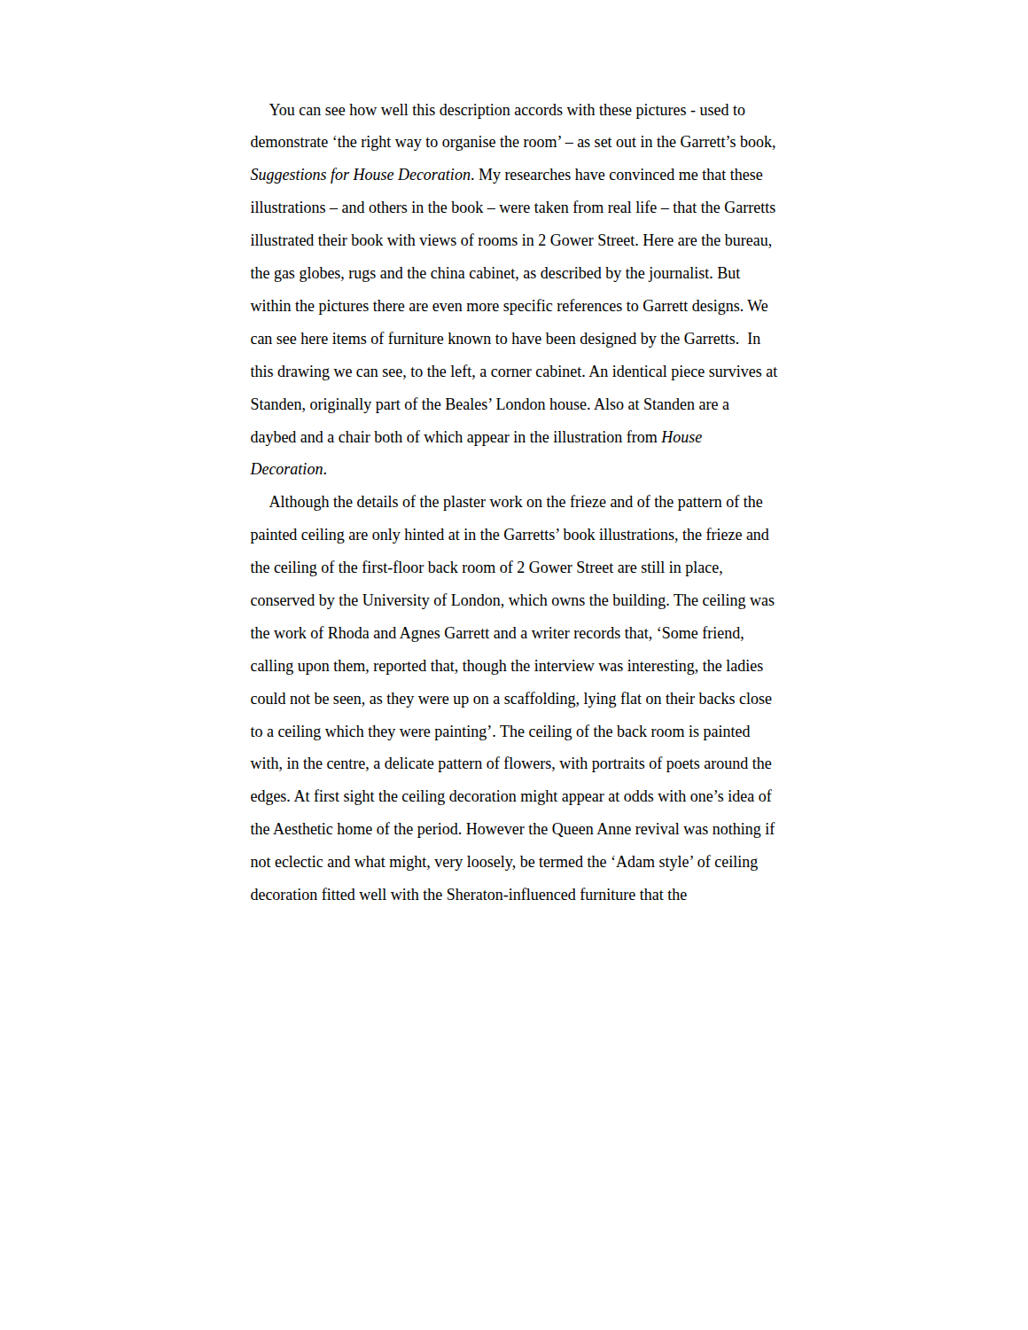You can see how well this description accords with these pictures - used to demonstrate ‘the right way to organise the room’ – as set out in the Garrett’s book, Suggestions for House Decoration. My researches have convinced me that these illustrations – and others in the book – were taken from real life – that the Garretts illustrated their book with views of rooms in 2 Gower Street. Here are the bureau, the gas globes, rugs and the china cabinet, as described by the journalist. But within the pictures there are even more specific references to Garrett designs. We can see here items of furniture known to have been designed by the Garretts. In this drawing we can see, to the left, a corner cabinet. An identical piece survives at Standen, originally part of the Beales’ London house. Also at Standen are a daybed and a chair both of which appear in the illustration from House Decoration.
Although the details of the plaster work on the frieze and of the pattern of the painted ceiling are only hinted at in the Garretts’ book illustrations, the frieze and the ceiling of the first-floor back room of 2 Gower Street are still in place, conserved by the University of London, which owns the building. The ceiling was the work of Rhoda and Agnes Garrett and a writer records that, ‘Some friend, calling upon them, reported that, though the interview was interesting, the ladies could not be seen, as they were up on a scaffolding, lying flat on their backs close to a ceiling which they were painting’. The ceiling of the back room is painted with, in the centre, a delicate pattern of flowers, with portraits of poets around the edges. At first sight the ceiling decoration might appear at odds with one’s idea of the Aesthetic home of the period. However the Queen Anne revival was nothing if not eclectic and what might, very loosely, be termed the ‘Adam style’ of ceiling decoration fitted well with the Sheraton-influenced furniture that the